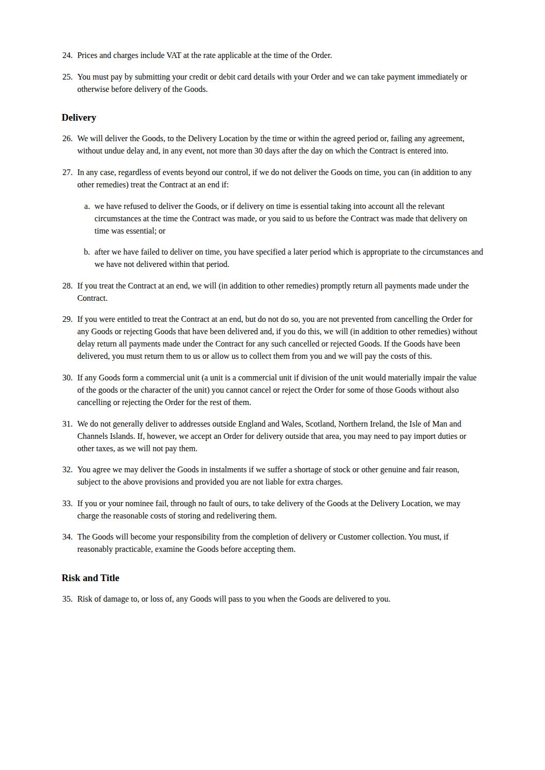Prices and charges include VAT at the rate applicable at the time of the Order.
You must pay by submitting your credit or debit card details with your Order and we can take payment immediately or otherwise before delivery of the Goods.
Delivery
We will deliver the Goods, to the Delivery Location by the time or within the agreed period or, failing any agreement, without undue delay and, in any event, not more than 30 days after the day on which the Contract is entered into.
In any case, regardless of events beyond our control, if we do not deliver the Goods on time, you can (in addition to any other remedies) treat the Contract at an end if:
we have refused to deliver the Goods, or if delivery on time is essential taking into account all the relevant circumstances at the time the Contract was made, or you said to us before the Contract was made that delivery on time was essential; or
after we have failed to deliver on time, you have specified a later period which is appropriate to the circumstances and we have not delivered within that period.
If you treat the Contract at an end, we will (in addition to other remedies) promptly return all payments made under the Contract.
If you were entitled to treat the Contract at an end, but do not do so, you are not prevented from cancelling the Order for any Goods or rejecting Goods that have been delivered and, if you do this, we will (in addition to other remedies) without delay return all payments made under the Contract for any such cancelled or rejected Goods. If the Goods have been delivered, you must return them to us or allow us to collect them from you and we will pay the costs of this.
If any Goods form a commercial unit (a unit is a commercial unit if division of the unit would materially impair the value of the goods or the character of the unit) you cannot cancel or reject the Order for some of those Goods without also cancelling or rejecting the Order for the rest of them.
We do not generally deliver to addresses outside England and Wales, Scotland, Northern Ireland, the Isle of Man and Channels Islands. If, however, we accept an Order for delivery outside that area, you may need to pay import duties or other taxes, as we will not pay them.
You agree we may deliver the Goods in instalments if we suffer a shortage of stock or other genuine and fair reason, subject to the above provisions and provided you are not liable for extra charges.
If you or your nominee fail, through no fault of ours, to take delivery of the Goods at the Delivery Location, we may charge the reasonable costs of storing and redelivering them.
The Goods will become your responsibility from the completion of delivery or Customer collection. You must, if reasonably practicable, examine the Goods before accepting them.
Risk and Title
Risk of damage to, or loss of, any Goods will pass to you when the Goods are delivered to you.